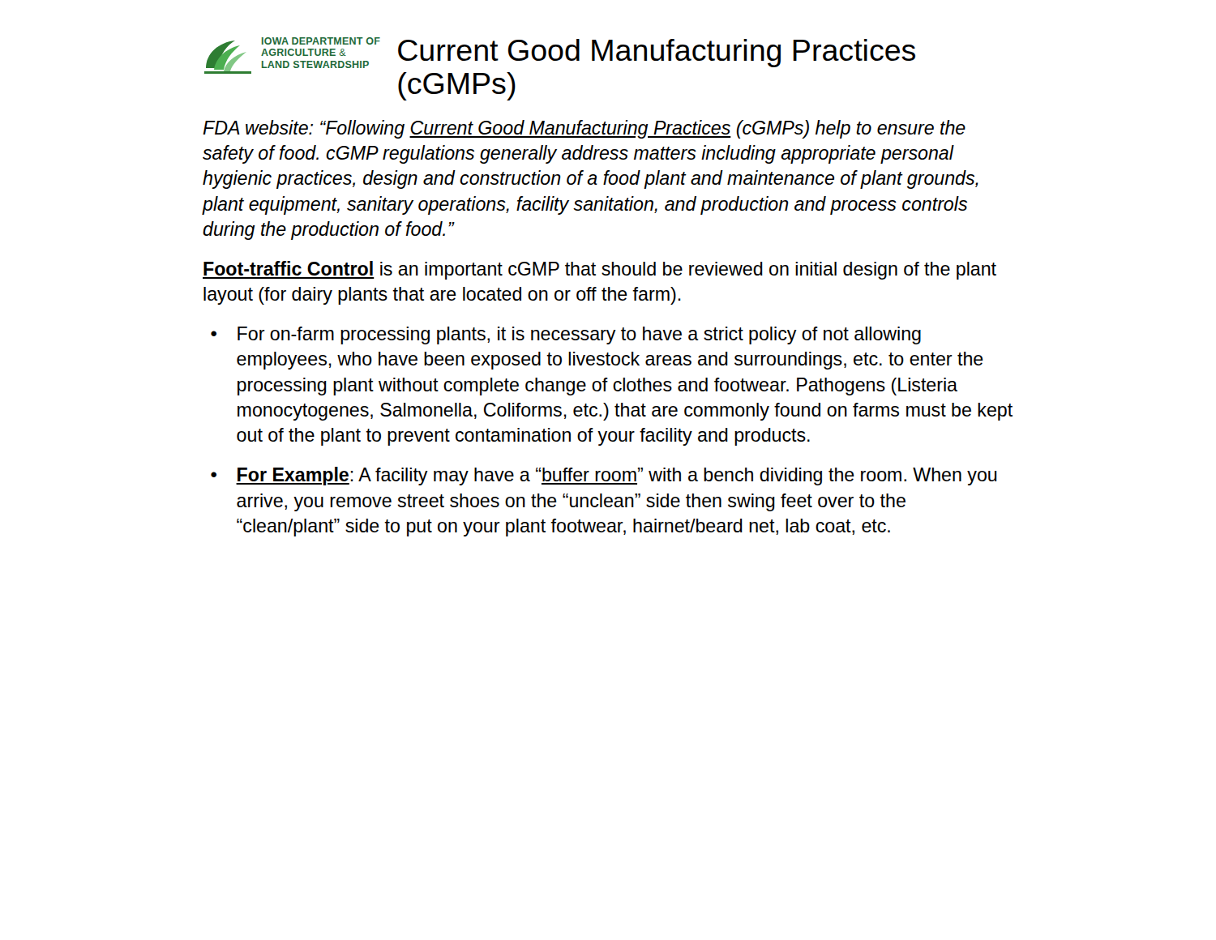Iowa Department of
Agriculture &
Land Stewardship
Current Good Manufacturing Practices (cGMPs)
FDA website: “Following Current Good Manufacturing Practices (cGMPs) help to ensure the safety of food. cGMP regulations generally address matters including appropriate personal hygienic practices, design and construction of a food plant and maintenance of plant grounds, plant equipment, sanitary operations, facility sanitation, and production and process controls during the production of food.”
Foot-traffic Control is an important cGMP that should be reviewed on initial design of the plant layout (for dairy plants that are located on or off the farm).
For on-farm processing plants, it is necessary to have a strict policy of not allowing employees, who have been exposed to livestock areas and surroundings, etc. to enter the processing plant without complete change of clothes and footwear. Pathogens (Listeria monocytogenes, Salmonella, Coliforms, etc.) that are commonly found on farms must be kept out of the plant to prevent contamination of your facility and products.
For Example: A facility may have a “buffer room” with a bench dividing the room. When you arrive, you remove street shoes on the “unclean” side then swing feet over to the “clean/plant” side to put on your plant footwear, hairnet/beard net, lab coat, etc.